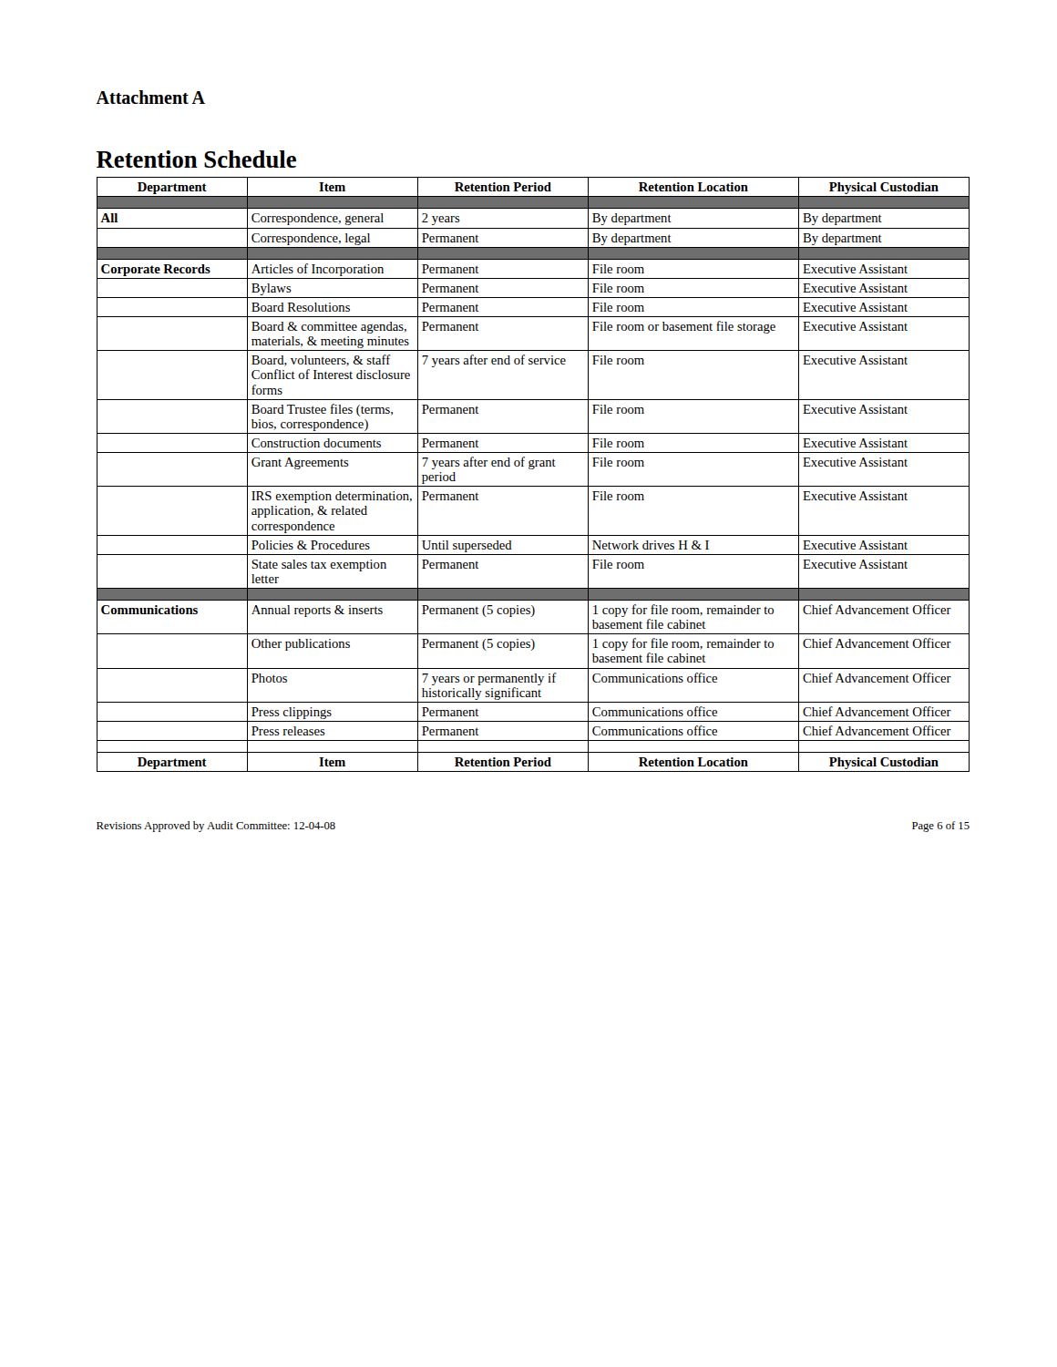Attachment A
Retention Schedule
| Department | Item | Retention Period | Retention Location | Physical Custodian |
| --- | --- | --- | --- | --- |
| All | Correspondence, general | 2 years | By department | By department |
| | Correspondence, legal | Permanent | By department | By department |
| Corporate Records | Articles of Incorporation | Permanent | File room | Executive Assistant |
| | Bylaws | Permanent | File room | Executive Assistant |
| | Board Resolutions | Permanent | File room | Executive Assistant |
| | Board & committee agendas, materials, & meeting minutes | Permanent | File room or basement file storage | Executive Assistant |
| | Board, volunteers, & staff Conflict of Interest disclosure forms | 7 years after end of service | File room | Executive Assistant |
| | Board Trustee files (terms, bios, correspondence) | Permanent | File room | Executive Assistant |
| | Construction documents | Permanent | File room | Executive Assistant |
| | Grant Agreements | 7 years after end of grant period | File room | Executive Assistant |
| | IRS exemption determination, application, & related correspondence | Permanent | File room | Executive Assistant |
| | Policies & Procedures | Until superseded | Network drives H & I | Executive Assistant |
| | State sales tax exemption letter | Permanent | File room | Executive Assistant |
| Communications | Annual reports & inserts | Permanent (5 copies) | 1 copy for file room, remainder to basement file cabinet | Chief Advancement Officer |
| | Other publications | Permanent (5 copies) | 1 copy for file room, remainder to basement file cabinet | Chief Advancement Officer |
| | Photos | 7 years or permanently if historically significant | Communications office | Chief Advancement Officer |
| | Press clippings | Permanent | Communications office | Chief Advancement Officer |
| | Press releases | Permanent | Communications office | Chief Advancement Officer |
| Department | Item | Retention Period | Retention Location | Physical Custodian |
Revisions Approved by Audit Committee: 12-04-08 Page 6 of 15